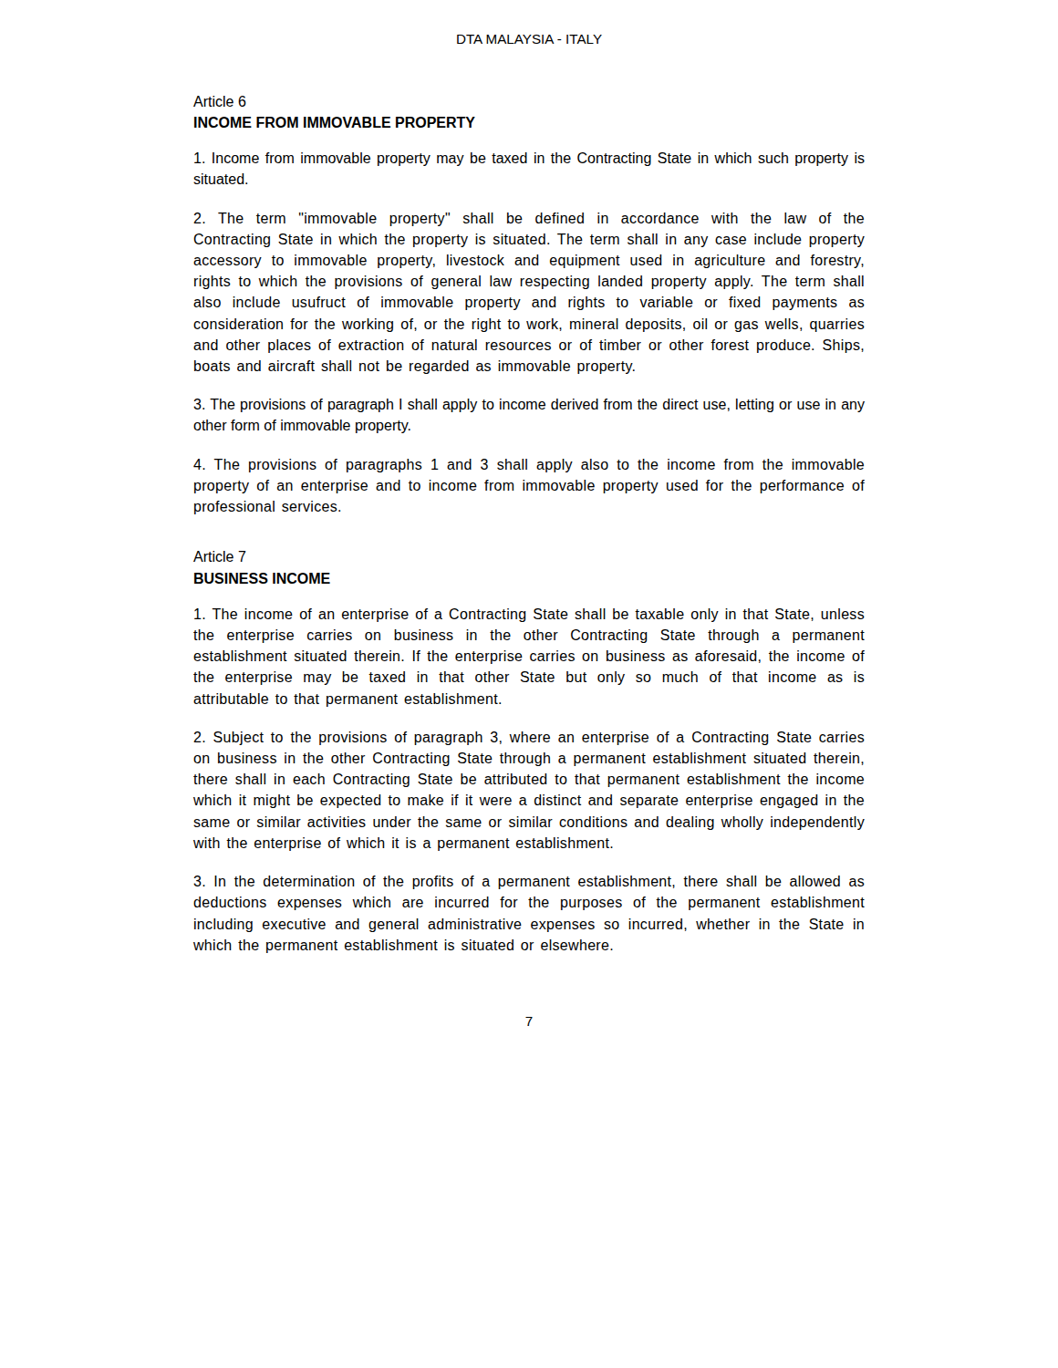DTA MALAYSIA - ITALY
Article 6
INCOME FROM IMMOVABLE PROPERTY
1. Income from immovable property may be taxed in the Contracting State in which such property is situated.
2. The term "immovable property" shall be defined in accordance with the law of the Contracting State in which the property is situated. The term shall in any case include property accessory to immovable property, livestock and equipment used in agriculture and forestry, rights to which the provisions of general law respecting landed property apply. The term shall also include usufruct of immovable property and rights to variable or fixed payments as consideration for the working of, or the right to work, mineral deposits, oil or gas wells, quarries and other places of extraction of natural resources or of timber or other forest produce. Ships, boats and aircraft shall not be regarded as immovable property.
3. The provisions of paragraph I shall apply to income derived from the direct use, letting or use in any other form of immovable property.
4. The provisions of paragraphs 1 and 3 shall apply also to the income from the immovable property of an enterprise and to income from immovable property used for the performance of professional services.
Article 7
BUSINESS INCOME
1. The income of an enterprise of a Contracting State shall be taxable only in that State, unless the enterprise carries on business in the other Contracting State through a permanent establishment situated therein. If the enterprise carries on business as aforesaid, the income of the enterprise may be taxed in that other State but only so much of that income as is attributable to that permanent establishment.
2. Subject to the provisions of paragraph 3, where an enterprise of a Contracting State carries on business in the other Contracting State through a permanent establishment situated therein, there shall in each Contracting State be attributed to that permanent establishment the income which it might be expected to make if it were a distinct and separate enterprise engaged in the same or similar activities under the same or similar conditions and dealing wholly independently with the enterprise of which it is a permanent establishment.
3. In the determination of the profits of a permanent establishment, there shall be allowed as deductions expenses which are incurred for the purposes of the permanent establishment including executive and general administrative expenses so incurred, whether in the State in which the permanent establishment is situated or elsewhere.
7